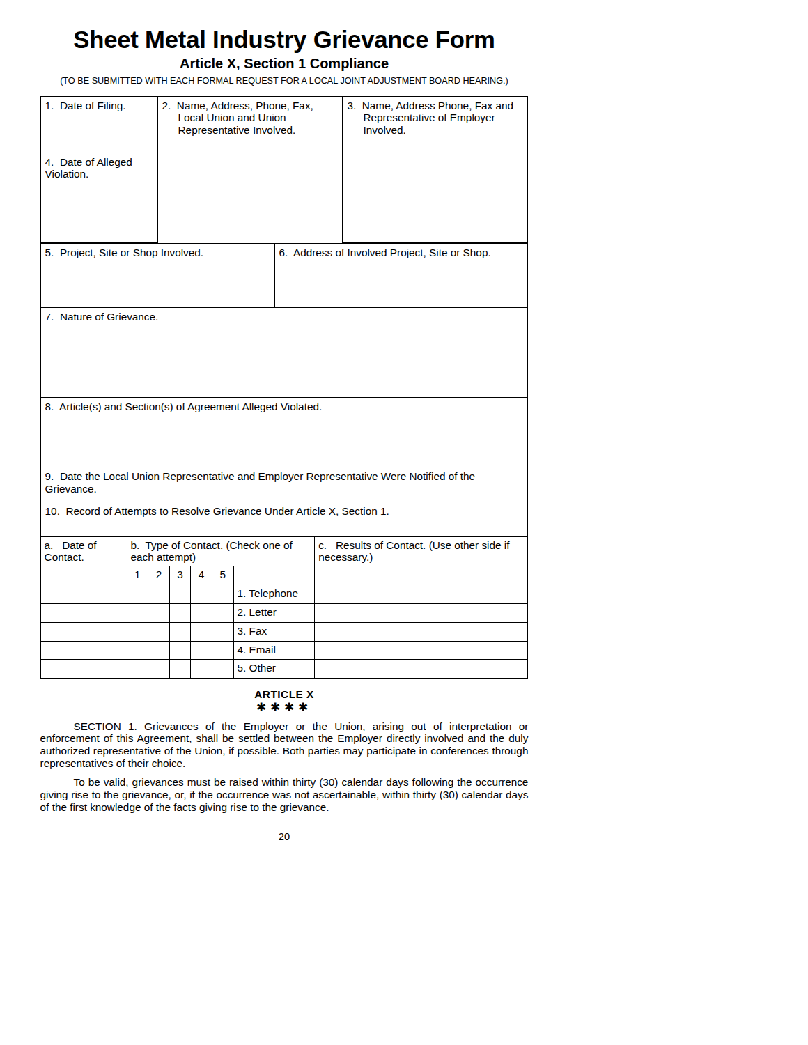Sheet Metal Industry Grievance Form
Article X, Section 1 Compliance
(TO BE SUBMITTED WITH EACH FORMAL REQUEST FOR A LOCAL JOINT ADJUSTMENT BOARD HEARING.)
| 1. Date of Filing. | 2. Name, Address, Phone, Fax, Local Union and Union Representative Involved. | 3. Name, Address Phone, Fax and Representative of Employer Involved. |
| 4. Date of Alleged Violation. |
| 5. Project, Site or Shop Involved. | 6. Address of Involved Project, Site or Shop. |
| 7. Nature of Grievance. |
| 8. Article(s) and Section(s) of Agreement Alleged Violated. |
| 9. Date the Local Union Representative and Employer Representative Were Notified of the Grievance. |
| 10. Record of Attempts to Resolve Grievance Under Article X, Section 1. |
| a. Date of Contact. | b. Type of Contact. (Check one of each attempt) | c. Results of Contact. (Use other side if necessary.) |
| | 1 | 2 | 3 | 4 | 5 | | |
| | | | | | | 1. Telephone | |
| | | | | | | 2. Letter | |
| | | | | | | 3. Fax | |
| | | | | | | 4. Email | |
| | | | | | | 5. Other | |
ARTICLE X
✱✱✱✱
SECTION 1. Grievances of the Employer or the Union, arising out of interpretation or enforcement of this Agreement, shall be settled between the Employer directly involved and the duly authorized representative of the Union, if possible. Both parties may participate in conferences through representatives of their choice.
To be valid, grievances must be raised within thirty (30) calendar days following the occurrence giving rise to the grievance, or, if the occurrence was not ascertainable, within thirty (30) calendar days of the first knowledge of the facts giving rise to the grievance.
20